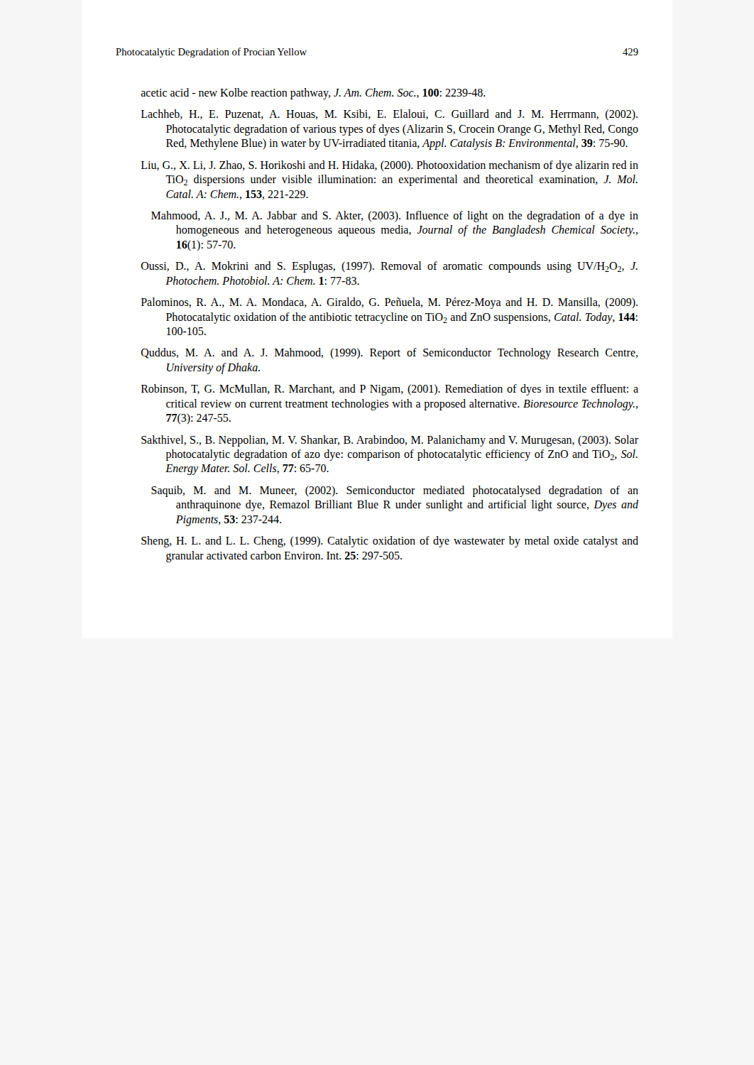Photocatalytic Degradation of Procian Yellow 429
acetic acid - new Kolbe reaction pathway, J. Am. Chem. Soc., 100: 2239-48.
Lachheb, H., E. Puzenat, A. Houas, M. Ksibi, E. Elaloui, C. Guillard and J. M. Herrmann, (2002). Photocatalytic degradation of various types of dyes (Alizarin S, Crocein Orange G, Methyl Red, Congo Red, Methylene Blue) in water by UV-irradiated titania, Appl. Catalysis B: Environmental, 39: 75-90.
Liu, G., X. Li, J. Zhao, S. Horikoshi and H. Hidaka, (2000). Photooxidation mechanism of dye alizarin red in TiO2 dispersions under visible illumination: an experimental and theoretical examination, J. Mol. Catal. A: Chem., 153, 221-229.
Mahmood, A. J., M. A. Jabbar and S. Akter, (2003). Influence of light on the degradation of a dye in homogeneous and heterogeneous aqueous media, Journal of the Bangladesh Chemical Society., 16(1): 57-70.
Oussi, D., A. Mokrini and S. Esplugas, (1997). Removal of aromatic compounds using UV/H2O2, J. Photochem. Photobiol. A: Chem. 1: 77-83.
Palominos, R. A., M. A. Mondaca, A. Giraldo, G. Peñuela, M. Pérez-Moya and H. D. Mansilla, (2009). Photocatalytic oxidation of the antibiotic tetracycline on TiO2 and ZnO suspensions, Catal. Today, 144: 100-105.
Quddus, M. A. and A. J. Mahmood, (1999). Report of Semiconductor Technology Research Centre, University of Dhaka.
Robinson, T, G. McMullan, R. Marchant, and P Nigam, (2001). Remediation of dyes in textile effluent: a critical review on current treatment technologies with a proposed alternative. Bioresource Technology., 77(3): 247-55.
Sakthivel, S., B. Neppolian, M. V. Shankar, B. Arabindoo, M. Palanichamy and V. Murugesan, (2003). Solar photocatalytic degradation of azo dye: comparison of photocatalytic efficiency of ZnO and TiO2, Sol. Energy Mater. Sol. Cells, 77: 65-70.
Saquib, M. and M. Muneer, (2002). Semiconductor mediated photocatalysed degradation of an anthraquinone dye, Remazol Brilliant Blue R under sunlight and artificial light source, Dyes and Pigments, 53: 237-244.
Sheng, H. L. and L. L. Cheng, (1999). Catalytic oxidation of dye wastewater by metal oxide catalyst and granular activated carbon Environ. Int. 25: 297-505.